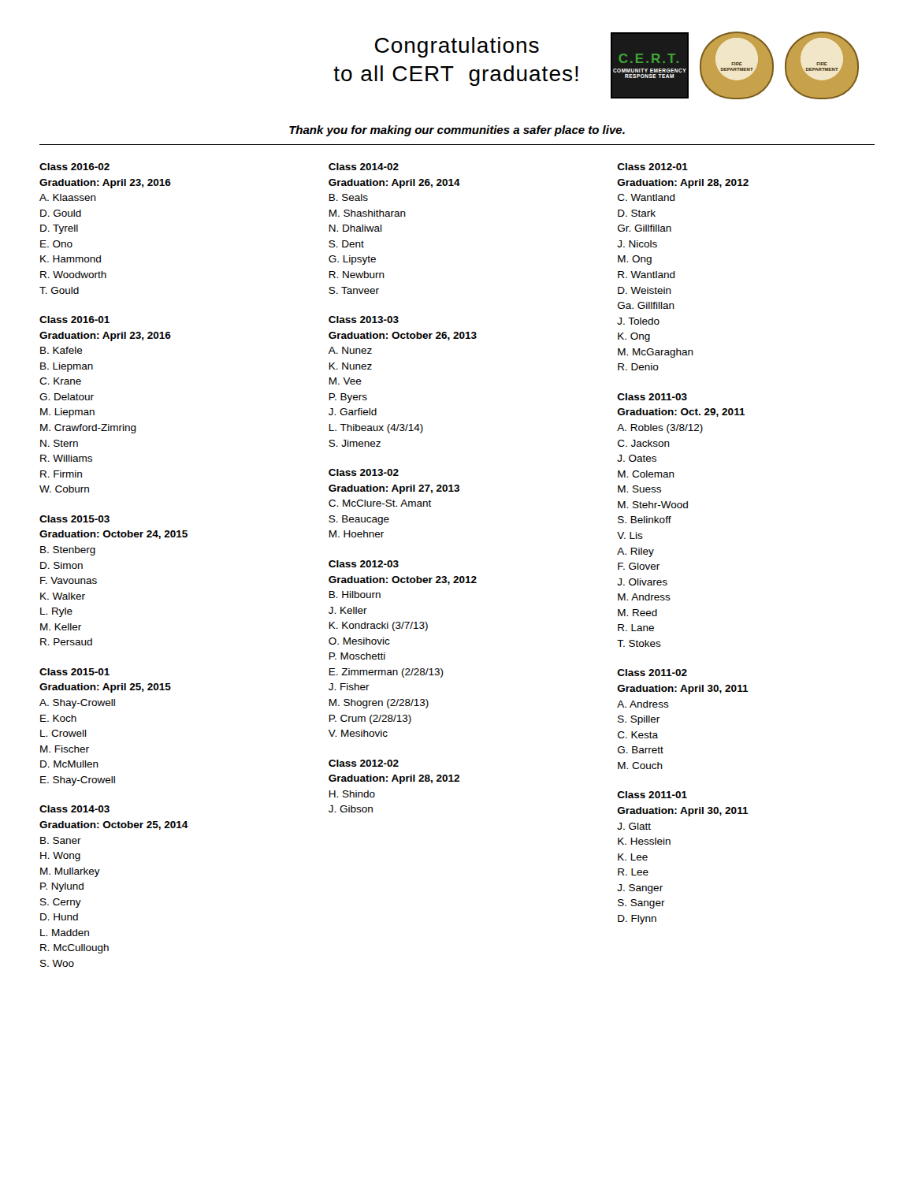C.E.R.T.
COMMUNITY EMERGENCY
RESPONSE TEAM
Fire
Department
Fire
Department
Congratulations
to all CERT graduates!
Thank you for making our communities a safer place to live.
Class 2016-02
Graduation: April 23, 2016
A. Klaassen
D. Gould
D. Tyrell
E. Ono
K. Hammond
R. Woodworth
T. Gould
Class 2016-01
Graduation: April 23, 2016
B. Kafele
B. Liepman
C. Krane
G. Delatour
M. Liepman
M. Crawford-Zimring
N. Stern
R. Williams
R. Firmin
W. Coburn
Class 2015-03
Graduation: October 24, 2015
B. Stenberg
D. Simon
F. Vavounas
K. Walker
L. Ryle
M. Keller
R. Persaud
Class 2015-01
Graduation: April 25, 2015
A. Shay-Crowell
E. Koch
L. Crowell
M. Fischer
D. McMullen
E. Shay-Crowell
Class 2014-03
Graduation: October 25, 2014
B. Saner
H. Wong
M. Mullarkey
P. Nylund
S. Cerny
D. Hund
L. Madden
R. McCullough
S. Woo
Class 2014-02
Graduation: April 26, 2014
B. Seals
M. Shashitharan
N. Dhaliwal
S. Dent
G. Lipsyte
R. Newburn
S. Tanveer
Class 2013-03
Graduation: October 26, 2013
A. Nunez
K. Nunez
M. Vee
P. Byers
J. Garfield
L. Thibeaux (4/3/14)
S. Jimenez
Class 2013-02
Graduation: April 27, 2013
C. McClure-St. Amant
S. Beaucage
M. Hoehner
Class 2012-03
Graduation: October 23, 2012
B. Hilbourn
J. Keller
K. Kondracki (3/7/13)
O. Mesihovic
P. Moschetti
E. Zimmerman (2/28/13)
J. Fisher
M. Shogren (2/28/13)
P. Crum (2/28/13)
V. Mesihovic
Class 2012-02
Graduation: April 28, 2012
H. Shindo
J. Gibson
Class 2012-01
Graduation: April 28, 2012
C. Wantland
D. Stark
Gr. Gillfillan
J. Nicols
M. Ong
R. Wantland
D. Weistein
Ga. Gillfillan
J. Toledo
K. Ong
M. McGaraghan
R. Denio
Class 2011-03
Graduation: Oct. 29, 2011
A. Robles (3/8/12)
C. Jackson
J. Oates
M. Coleman
M. Suess
M. Stehr-Wood
S. Belinkoff
V. Lis
A. Riley
F. Glover
J. Olivares
M. Andress
M. Reed
R. Lane
T. Stokes
Class 2011-02
Graduation: April 30, 2011
A. Andress
S. Spiller
C. Kesta
G. Barrett
M. Couch
Class 2011-01
Graduation: April 30, 2011
J. Glatt
K. Hesslein
K. Lee
R. Lee
J. Sanger
S. Sanger
D. Flynn